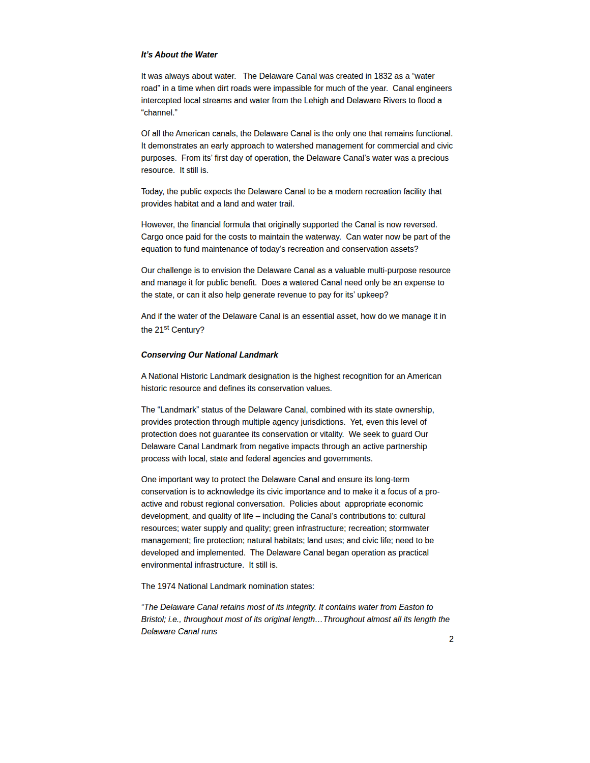It’s About the Water
It was always about water. The Delaware Canal was created in 1832 as a “water road” in a time when dirt roads were impassible for much of the year. Canal engineers intercepted local streams and water from the Lehigh and Delaware Rivers to flood a “channel.”
Of all the American canals, the Delaware Canal is the only one that remains functional. It demonstrates an early approach to watershed management for commercial and civic purposes. From its’ first day of operation, the Delaware Canal’s water was a precious resource. It still is.
Today, the public expects the Delaware Canal to be a modern recreation facility that provides habitat and a land and water trail.
However, the financial formula that originally supported the Canal is now reversed. Cargo once paid for the costs to maintain the waterway. Can water now be part of the equation to fund maintenance of today’s recreation and conservation assets?
Our challenge is to envision the Delaware Canal as a valuable multi-purpose resource and manage it for public benefit. Does a watered Canal need only be an expense to the state, or can it also help generate revenue to pay for its’ upkeep?
And if the water of the Delaware Canal is an essential asset, how do we manage it in the 21st Century?
Conserving Our National Landmark
A National Historic Landmark designation is the highest recognition for an American historic resource and defines its conservation values.
The “Landmark” status of the Delaware Canal, combined with its state ownership, provides protection through multiple agency jurisdictions. Yet, even this level of protection does not guarantee its conservation or vitality. We seek to guard Our Delaware Canal Landmark from negative impacts through an active partnership process with local, state and federal agencies and governments.
One important way to protect the Delaware Canal and ensure its long-term conservation is to acknowledge its civic importance and to make it a focus of a pro-active and robust regional conversation. Policies about appropriate economic development, and quality of life – including the Canal’s contributions to: cultural resources; water supply and quality; green infrastructure; recreation; stormwater management; fire protection; natural habitats; land uses; and civic life; need to be developed and implemented. The Delaware Canal began operation as practical environmental infrastructure. It still is.
The 1974 National Landmark nomination states:
“The Delaware Canal retains most of its integrity. It contains water from Easton to Bristol; i.e., throughout most of its original length…Throughout almost all its length the Delaware Canal runs
2